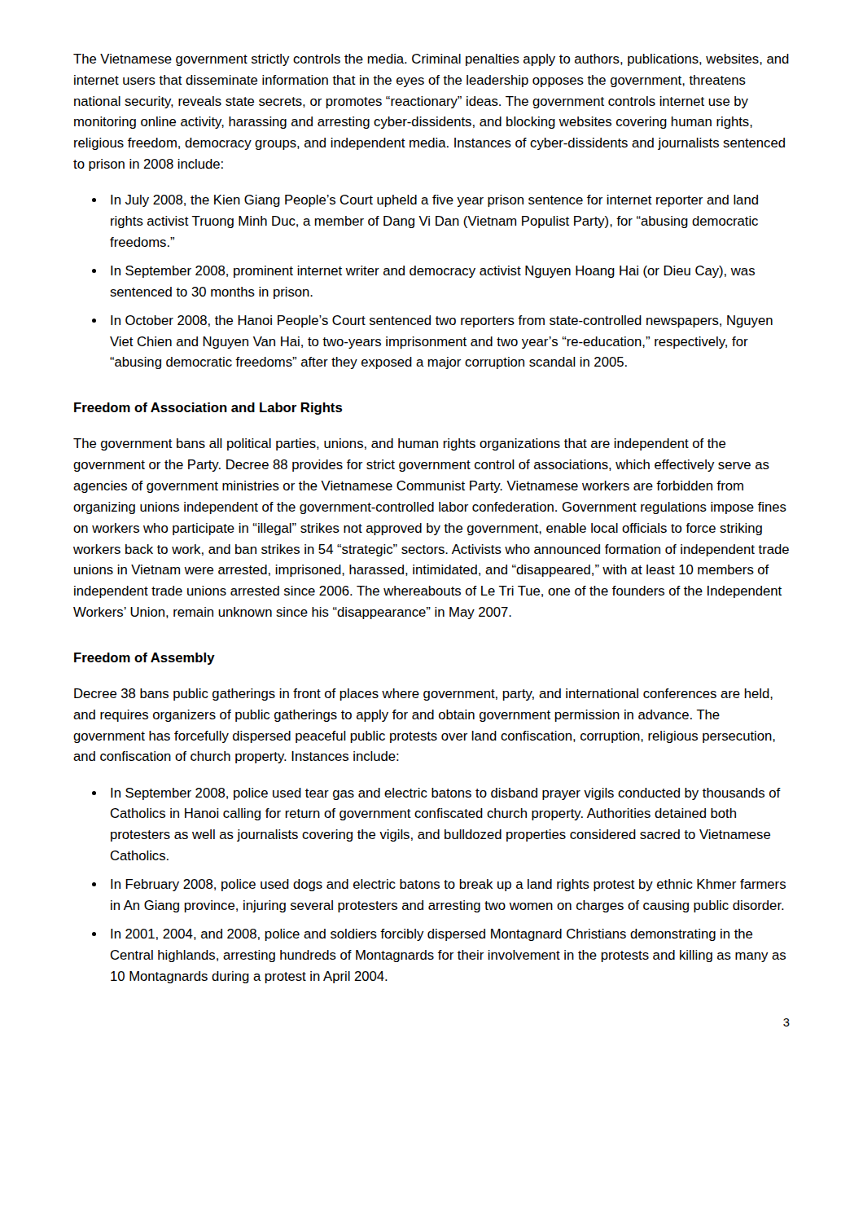The Vietnamese government strictly controls the media. Criminal penalties apply to authors, publications, websites, and internet users that disseminate information that in the eyes of the leadership opposes the government, threatens national security, reveals state secrets, or promotes “reactionary” ideas. The government controls internet use by monitoring online activity, harassing and arresting cyber-dissidents, and blocking websites covering human rights, religious freedom, democracy groups, and independent media. Instances of cyber-dissidents and journalists sentenced to prison in 2008 include:
In July 2008, the Kien Giang People’s Court upheld a five year prison sentence for internet reporter and land rights activist Truong Minh Duc, a member of Dang Vi Dan (Vietnam Populist Party), for “abusing democratic freedoms.”
In September 2008, prominent internet writer and democracy activist Nguyen Hoang Hai (or Dieu Cay), was sentenced to 30 months in prison.
In October 2008, the Hanoi People’s Court sentenced two reporters from state-controlled newspapers, Nguyen Viet Chien and Nguyen Van Hai, to two-years imprisonment and two year’s “re-education,” respectively, for “abusing democratic freedoms” after they exposed a major corruption scandal in 2005.
Freedom of Association and Labor Rights
The government bans all political parties, unions, and human rights organizations that are independent of the government or the Party. Decree 88 provides for strict government control of associations, which effectively serve as agencies of government ministries or the Vietnamese Communist Party. Vietnamese workers are forbidden from organizing unions independent of the government-controlled labor confederation. Government regulations impose fines on workers who participate in “illegal” strikes not approved by the government, enable local officials to force striking workers back to work, and ban strikes in 54 “strategic” sectors. Activists who announced formation of independent trade unions in Vietnam were arrested, imprisoned, harassed, intimidated, and “disappeared,” with at least 10 members of independent trade unions arrested since 2006. The whereabouts of Le Tri Tue, one of the founders of the Independent Workers’ Union, remain unknown since his “disappearance” in May 2007.
Freedom of Assembly
Decree 38 bans public gatherings in front of places where government, party, and international conferences are held, and requires organizers of public gatherings to apply for and obtain government permission in advance. The government has forcefully dispersed peaceful public protests over land confiscation, corruption, religious persecution, and confiscation of church property. Instances include:
In September 2008, police used tear gas and electric batons to disband prayer vigils conducted by thousands of Catholics in Hanoi calling for return of government confiscated church property. Authorities detained both protesters as well as journalists covering the vigils, and bulldozed properties considered sacred to Vietnamese Catholics.
In February 2008, police used dogs and electric batons to break up a land rights protest by ethnic Khmer farmers in An Giang province, injuring several protesters and arresting two women on charges of causing public disorder.
In 2001, 2004, and 2008, police and soldiers forcibly dispersed Montagnard Christians demonstrating in the Central highlands, arresting hundreds of Montagnards for their involvement in the protests and killing as many as 10 Montagnards during a protest in April 2004.
3